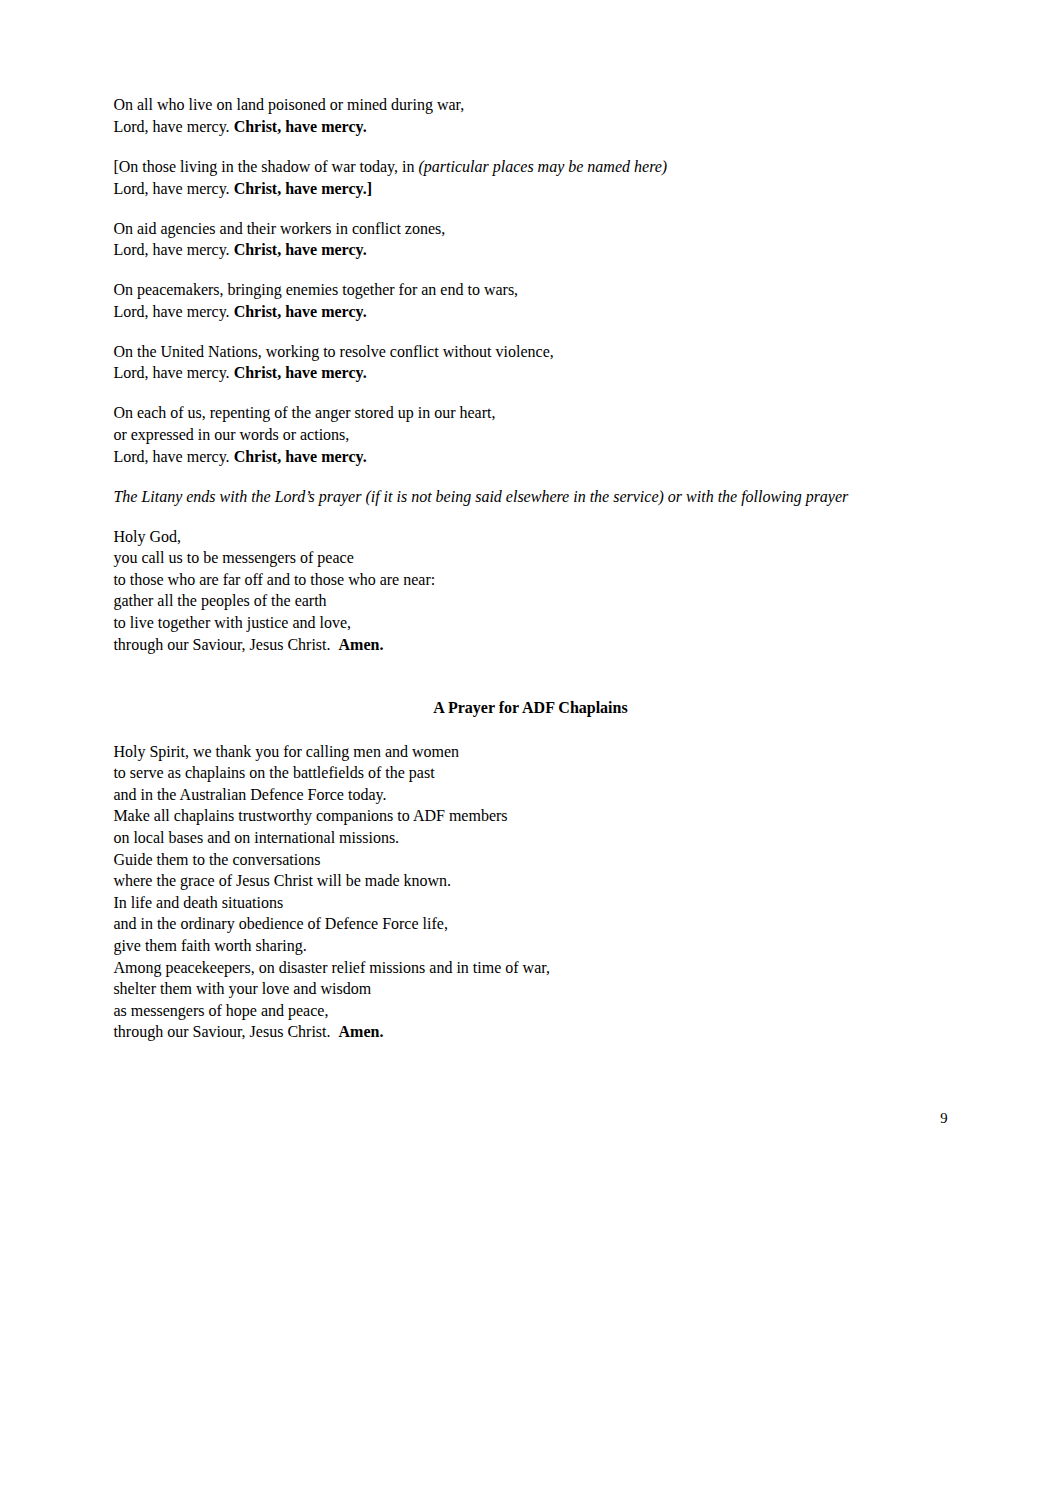On all who live on land poisoned or mined during war,
Lord, have mercy. Christ, have mercy.
[On those living in the shadow of war today, in (particular places may be named here)
Lord, have mercy. Christ, have mercy.]
On aid agencies and their workers in conflict zones,
Lord, have mercy. Christ, have mercy.
On peacemakers, bringing enemies together for an end to wars,
Lord, have mercy. Christ, have mercy.
On the United Nations, working to resolve conflict without violence,
Lord, have mercy. Christ, have mercy.
On each of us, repenting of the anger stored up in our heart,
or expressed in our words or actions,
Lord, have mercy. Christ, have mercy.
The Litany ends with the Lord’s prayer (if it is not being said elsewhere in the service) or with the following prayer
Holy God,
you call us to be messengers of peace
to those who are far off and to those who are near:
gather all the peoples of the earth
to live together with justice and love,
through our Saviour, Jesus Christ. Amen.
A Prayer for ADF Chaplains
Holy Spirit, we thank you for calling men and women
to serve as chaplains on the battlefields of the past
and in the Australian Defence Force today.
Make all chaplains trustworthy companions to ADF members
on local bases and on international missions.
Guide them to the conversations
where the grace of Jesus Christ will be made known.
In life and death situations
and in the ordinary obedience of Defence Force life,
give them faith worth sharing.
Among peacekeepers, on disaster relief missions and in time of war,
shelter them with your love and wisdom
as messengers of hope and peace,
through our Saviour, Jesus Christ. Amen.
9